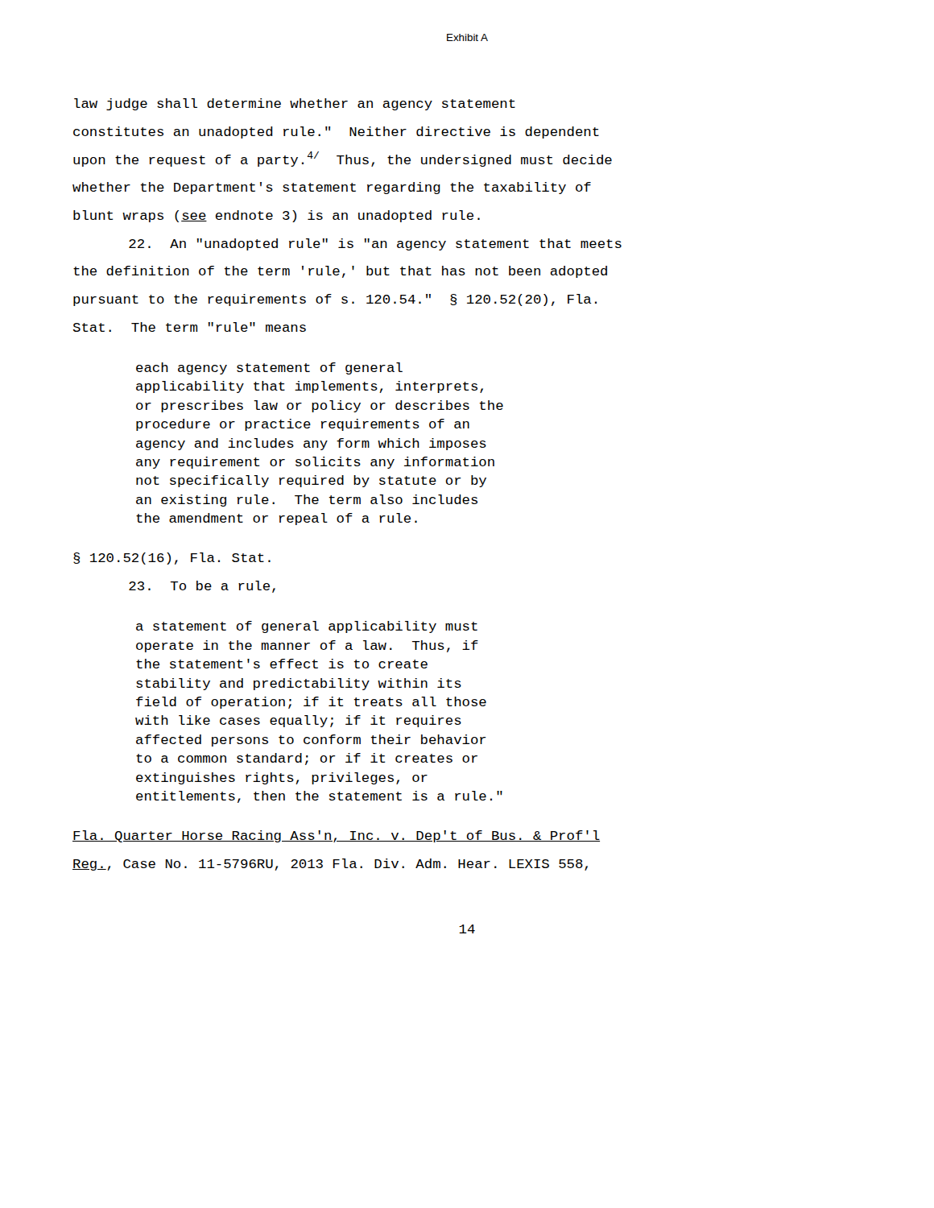Exhibit A
law judge shall determine whether an agency statement
constitutes an unadopted rule." Neither directive is dependent
upon the request of a party.4/ Thus, the undersigned must decide
whether the Department's statement regarding the taxability of
blunt wraps (see endnote 3) is an unadopted rule.
22. An "unadopted rule" is "an agency statement that meets
the definition of the term 'rule,' but that has not been adopted
pursuant to the requirements of s. 120.54." § 120.52(20), Fla.
Stat. The term "rule" means
each agency statement of general
applicability that implements, interprets,
or prescribes law or policy or describes the
procedure or practice requirements of an
agency and includes any form which imposes
any requirement or solicits any information
not specifically required by statute or by
an existing rule. The term also includes
the amendment or repeal of a rule.
§ 120.52(16), Fla. Stat.
23. To be a rule,
a statement of general applicability must
operate in the manner of a law. Thus, if
the statement's effect is to create
stability and predictability within its
field of operation; if it treats all those
with like cases equally; if it requires
affected persons to conform their behavior
to a common standard; or if it creates or
extinguishes rights, privileges, or
entitlements, then the statement is a rule."
Fla. Quarter Horse Racing Ass'n, Inc. v. Dep't of Bus. & Prof'l
Reg., Case No. 11-5796RU, 2013 Fla. Div. Adm. Hear. LEXIS 558,
14